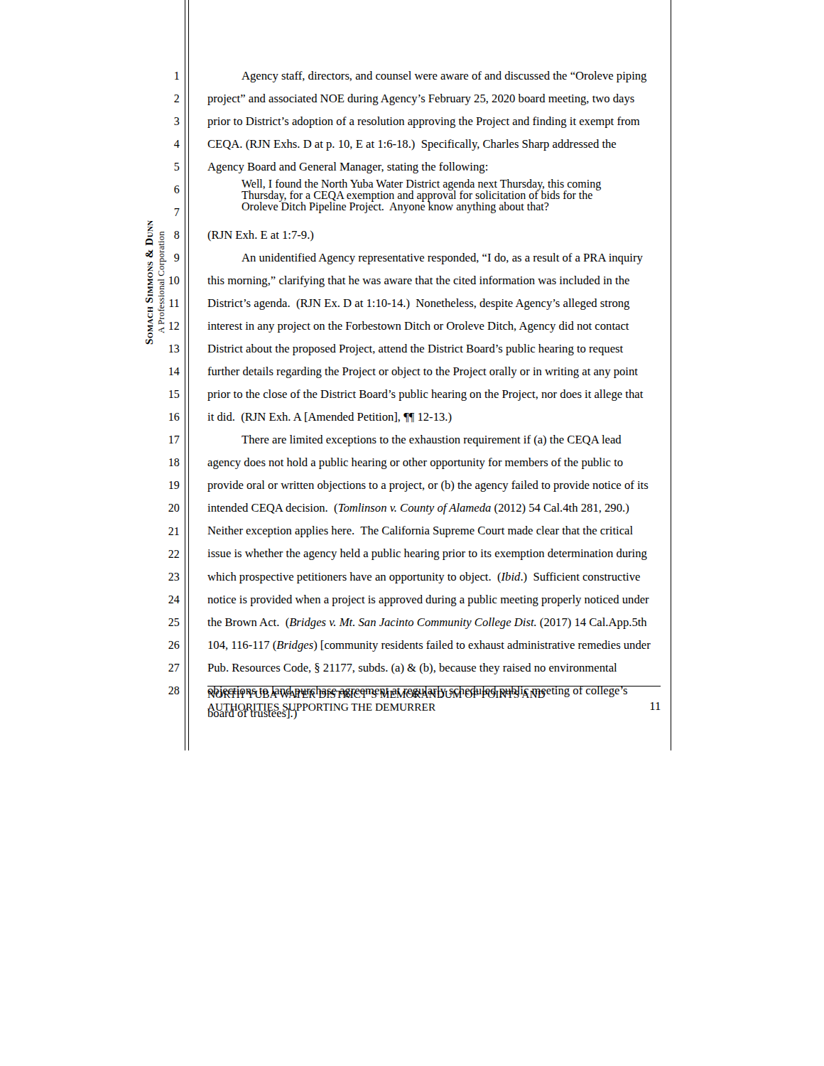1
2
3
4
5
6
7
8
9
10
11
12
13
14
15
16
17
18
19
20
21
22
23
24
25
26
27
28
Somach Simmons & Dunn A Professional Corporation
Agency staff, directors, and counsel were aware of and discussed the “Oroleve piping project” and associated NOE during Agency’s February 25, 2020 board meeting, two days prior to District’s adoption of a resolution approving the Project and finding it exempt from CEQA. (RJN Exhs. D at p. 10, E at 1:6-18.) Specifically, Charles Sharp addressed the Agency Board and General Manager, stating the following:
Well, I found the North Yuba Water District agenda next Thursday, this coming Thursday, for a CEQA exemption and approval for solicitation of bids for the Oroleve Ditch Pipeline Project. Anyone know anything about that?
(RJN Exh. E at 1:7-9.)
An unidentified Agency representative responded, “I do, as a result of a PRA inquiry this morning,” clarifying that he was aware that the cited information was included in the District’s agenda. (RJN Ex. D at 1:10-14.) Nonetheless, despite Agency’s alleged strong interest in any project on the Forbestown Ditch or Oroleve Ditch, Agency did not contact District about the proposed Project, attend the District Board’s public hearing to request further details regarding the Project or object to the Project orally or in writing at any point prior to the close of the District Board’s public hearing on the Project, nor does it allege that it did. (RJN Exh. A [Amended Petition], ¶¶ 12-13.)
There are limited exceptions to the exhaustion requirement if (a) the CEQA lead agency does not hold a public hearing or other opportunity for members of the public to provide oral or written objections to a project, or (b) the agency failed to provide notice of its intended CEQA decision. (Tomlinson v. County of Alameda (2012) 54 Cal.4th 281, 290.) Neither exception applies here. The California Supreme Court made clear that the critical issue is whether the agency held a public hearing prior to its exemption determination during which prospective petitioners have an opportunity to object. (Ibid.) Sufficient constructive notice is provided when a project is approved during a public meeting properly noticed under the Brown Act. (Bridges v. Mt. San Jacinto Community College Dist. (2017) 14 Cal.App.5th 104, 116-117 (Bridges) [community residents failed to exhaust administrative remedies under Pub. Resources Code, § 21177, subds. (a) & (b), because they raised no environmental objections to land purchase agreement at regularly scheduled public meeting of college’s board of trustees].)
North Yuba Water District’s Memorandum of Points and
Authorities Supporting the Demurrer
11